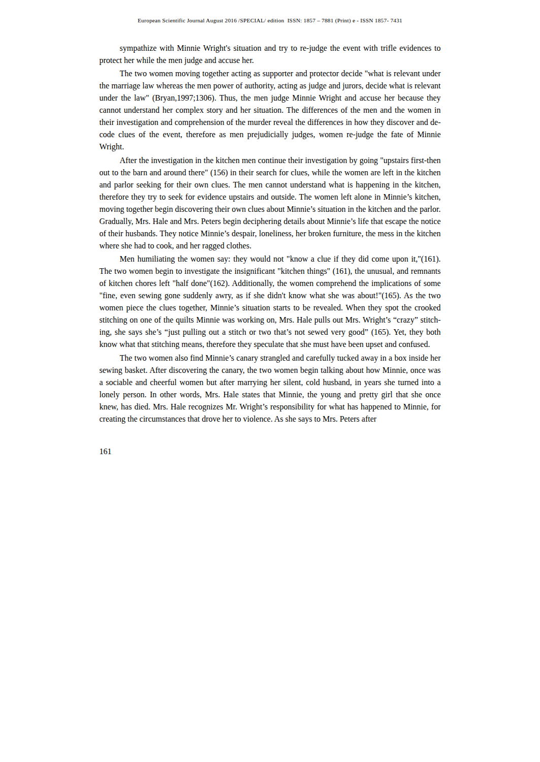European Scientific Journal August 2016 /SPECIAL/ edition ISSN: 1857 – 7881 (Print) e - ISSN 1857- 7431
sympathize with Minnie Wright's situation and try to re-judge the event with trifle evidences to protect her while the men judge and accuse her.
The two women moving together acting as supporter and protector decide "what is relevant under the marriage law whereas the men power of authority, acting as judge and jurors, decide what is relevant under the law" (Bryan,1997;1306). Thus, the men judge Minnie Wright and accuse her because they cannot understand her complex story and her situation. The differences of the men and the women in their investigation and comprehension of the murder reveal the differences in how they discover and decode clues of the event, therefore as men prejudicially judges, women re-judge the fate of Minnie Wright.
After the investigation in the kitchen men continue their investigation by going "upstairs first-then out to the barn and around there" (156) in their search for clues, while the women are left in the kitchen and parlor seeking for their own clues. The men cannot understand what is happening in the kitchen, therefore they try to seek for evidence upstairs and outside. The women left alone in Minnie’s kitchen, moving together begin discovering their own clues about Minnie’s situation in the kitchen and the parlor. Gradually, Mrs. Hale and Mrs. Peters begin deciphering details about Minnie’s life that escape the notice of their husbands. They notice Minnie’s despair, loneliness, her broken furniture, the mess in the kitchen where she had to cook, and her ragged clothes.
Men humiliating the women say: they would not "know a clue if they did come upon it,"(161). The two women begin to investigate the insignificant "kitchen things" (161), the unusual, and remnants of kitchen chores left "half done"(162). Additionally, the women comprehend the implications of some "fine, even sewing gone suddenly awry, as if she didn't know what she was about!"(165). As the two women piece the clues together, Minnie’s situation starts to be revealed. When they spot the crooked stitching on one of the quilts Minnie was working on, Mrs. Hale pulls out Mrs. Wright’s “crazy” stitching, she says she’s “just pulling out a stitch or two that’s not sewed very good” (165). Yet, they both know what that stitching means, therefore they speculate that she must have been upset and confused.
The two women also find Minnie’s canary strangled and carefully tucked away in a box inside her sewing basket. After discovering the canary, the two women begin talking about how Minnie, once was a sociable and cheerful women but after marrying her silent, cold husband, in years she turned into a lonely person. In other words, Mrs. Hale states that Minnie, the young and pretty girl that she once knew, has died. Mrs. Hale recognizes Mr. Wright’s responsibility for what has happened to Minnie, for creating the circumstances that drove her to violence. As she says to Mrs. Peters after
161